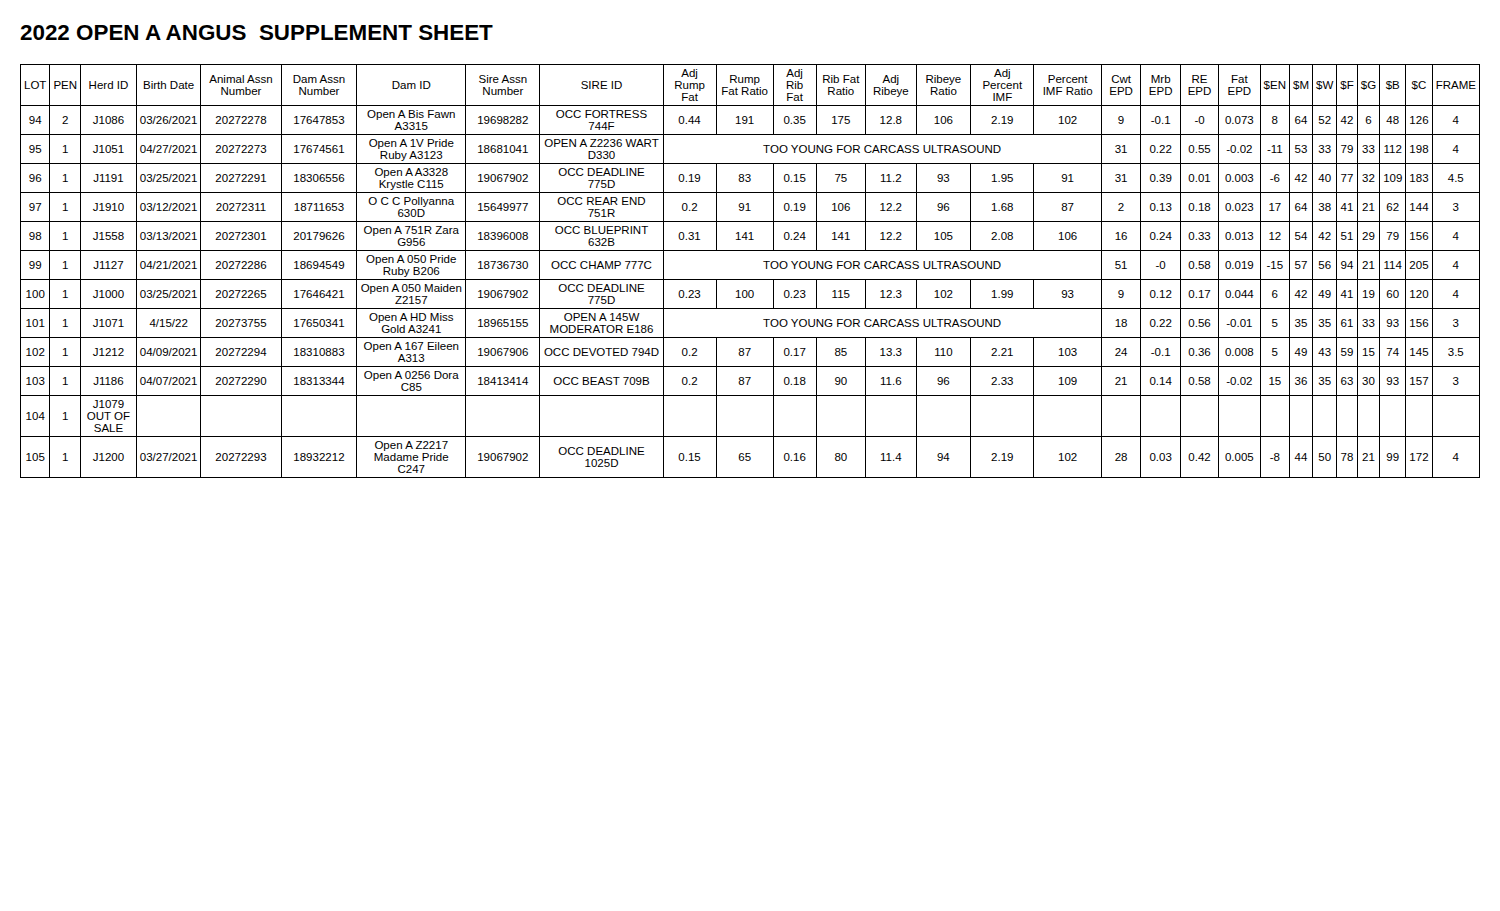2022 OPEN A ANGUS SUPPLEMENT SHEET
| LOT | PEN | Herd ID | Birth Date | Animal Assn Number | Dam Assn Number | Dam ID | Sire Assn Number | SIRE ID | Adj Rump Fat | Rump Fat Ratio | Adj Rib Fat | Rib Fat Ratio | Adj Ribeye | Ribeye Ratio | Adj Percent IMF | Percent IMF Ratio | Cwt EPD | Mrb EPD | RE EPD | Fat EPD | $EN | $M | $W | $F | $G | $B | $C | FRAME |
| --- | --- | --- | --- | --- | --- | --- | --- | --- | --- | --- | --- | --- | --- | --- | --- | --- | --- | --- | --- | --- | --- | --- | --- | --- | --- | --- | --- | --- |
| 94 | 2 | J1086 | 03/26/2021 | 20272278 | 17647853 | Open A Bis Fawn A3315 | 19698282 | OCC FORTRESS 744F | 0.44 | 191 | 0.35 | 175 | 12.8 | 106 | 2.19 | 102 | 9 | -0.1 | -0 | 0.073 | 8 | 64 | 52 | 42 | 6 | 48 | 126 | 4 |
| 95 | 1 | J1051 | 04/27/2021 | 20272273 | 17674561 | Open A 1V Pride Ruby A3123 | 18681041 | OPEN A Z2236 WART D330 | TOO YOUNG FOR CARCASS ULTRASOUND | 31 | 0.22 | 0.55 | -0.02 | -11 | 53 | 33 | 79 | 33 | 112 | 198 | 4 |
| 96 | 1 | J1191 | 03/25/2021 | 20272291 | 18306556 | Open A A3328 Krystle C115 | 19067902 | OCC DEADLINE 775D | 0.19 | 83 | 0.15 | 75 | 11.2 | 93 | 1.95 | 91 | 31 | 0.39 | 0.01 | 0.003 | -6 | 42 | 40 | 77 | 32 | 109 | 183 | 4.5 |
| 97 | 1 | J1910 | 03/12/2021 | 20272311 | 18711653 | O C C Pollyanna 630D | 15649977 | OCC REAR END 751R | 0.2 | 91 | 0.19 | 106 | 12.2 | 96 | 1.68 | 87 | 2 | 0.13 | 0.18 | 0.023 | 17 | 64 | 38 | 41 | 21 | 62 | 144 | 3 |
| 98 | 1 | J1558 | 03/13/2021 | 20272301 | 20179626 | Open A 751R Zara G956 | 18396008 | OCC BLUEPRINT 632B | 0.31 | 141 | 0.24 | 141 | 12.2 | 105 | 2.08 | 106 | 16 | 0.24 | 0.33 | 0.013 | 12 | 54 | 42 | 51 | 29 | 79 | 156 | 4 |
| 99 | 1 | J1127 | 04/21/2021 | 20272286 | 18694549 | Open A 050 Pride Ruby B206 | 18736730 | OCC CHAMP 777C | TOO YOUNG FOR CARCASS ULTRASOUND | 51 | -0 | 0.58 | 0.019 | -15 | 57 | 56 | 94 | 21 | 114 | 205 | 4 |
| 100 | 1 | J1000 | 03/25/2021 | 20272265 | 17646421 | Open A 050 Maiden Z2157 | 19067902 | OCC DEADLINE 775D | 0.23 | 100 | 0.23 | 115 | 12.3 | 102 | 1.99 | 93 | 9 | 0.12 | 0.17 | 0.044 | 6 | 42 | 49 | 41 | 19 | 60 | 120 | 4 |
| 101 | 1 | J1071 | 4/15/22 | 20273755 | 17650341 | Open A HD Miss Gold A3241 | 18965155 | OPEN A 145W MODERATOR E186 | TOO YOUNG FOR CARCASS ULTRASOUND | 18 | 0.22 | 0.56 | -0.01 | 5 | 35 | 35 | 61 | 33 | 93 | 156 | 3 |
| 102 | 1 | J1212 | 04/09/2021 | 20272294 | 18310883 | Open A 167 Eileen A313 | 19067906 | OCC DEVOTED 794D | 0.2 | 87 | 0.17 | 85 | 13.3 | 110 | 2.21 | 103 | 24 | -0.1 | 0.36 | 0.008 | 5 | 49 | 43 | 59 | 15 | 74 | 145 | 3.5 |
| 103 | 1 | J1186 | 04/07/2021 | 20272290 | 18313344 | Open A 0256 Dora C85 | 18413414 | OCC BEAST 709B | 0.2 | 87 | 0.18 | 90 | 11.6 | 96 | 2.33 | 109 | 21 | 0.14 | 0.58 | -0.02 | 15 | 36 | 35 | 63 | 30 | 93 | 157 | 3 |
| 104 | 1 | J1079 OUT OF SALE | | | | | | | | | | | | | | | | | | | | | | | | | | |
| 105 | 1 | J1200 | 03/27/2021 | 20272293 | 18932212 | Open A Z2217 Madame Pride C247 | 19067902 | OCC DEADLINE 1025D | 0.15 | 65 | 0.16 | 80 | 11.4 | 94 | 2.19 | 102 | 28 | 0.03 | 0.42 | 0.005 | -8 | 44 | 50 | 78 | 21 | 99 | 172 | 4 |